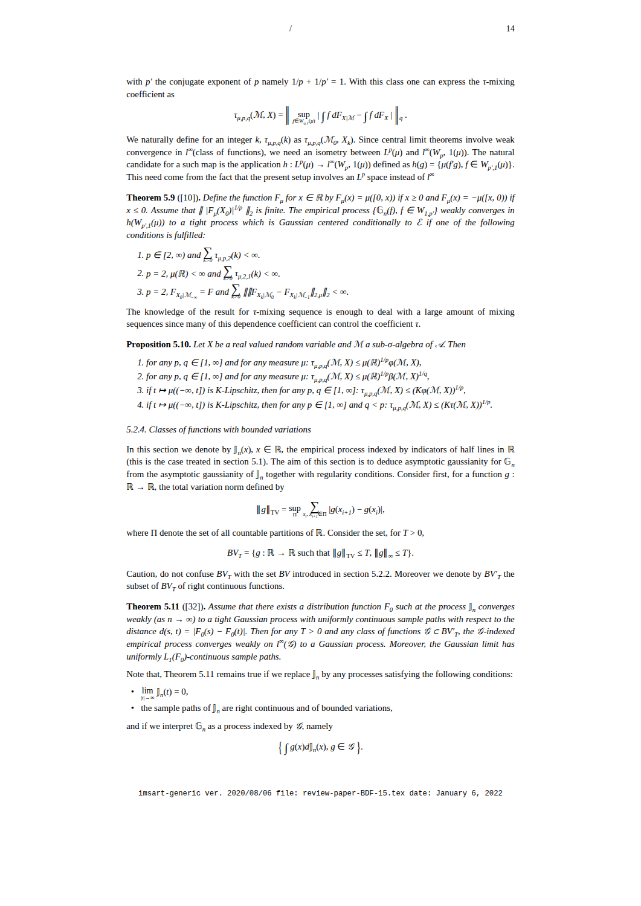/ 14
with p′ the conjugate exponent of p namely 1/p + 1/p′ = 1. With this class one can express the τ-mixing coefficient as
τμ,p,q(ℳ, X) = ∥ sup f∈Wq,1(μ) | ∫ f dFX|ℳ − ∫ f dFX | ∥q .
We naturally define for an integer k, τμ,p,q(k) as τμ,p,q(ℳ0, Xk). Since central limit theorems involve weak convergence in l∞(class of functions), we need an isometry between Lp(μ) and l∞(Wp, 1(μ)). The natural candidate for a such map is the application h : Lp(μ) → l∞(Wp, 1(μ)) defined as h(g) = {μ(f′g), f ∈ Wp′,1(μ)}. This need come from the fact that the present setup involves an Lp space instead of l∞
Theorem 5.9 ([10]). Define the function Fμ for x ∈ ℝ by Fμ(x) = μ([0, x)) if x ≥ 0 and Fμ(x) = −μ([x, 0)) if x ≤ 0. Assume that ∥ |Fμ(X0)|1/p ∥2 is finite. The empirical process {𝔾n(f), f ∈ W1,p′} weakly converges in h(Wp′,1(μ)) to a tight process which is Gaussian centered conditionally to ℰ if one of the following conditions is fulfilled:
p ∈ [2, ∞) and ∑k>0 τμ,p,2(k) < ∞.
p = 2, μ(ℝ) < ∞ and ∑k>0 τμ,2,1(k) < ∞.
p = 2, FX0|ℳ−∞ = F and ∑k>0 ∥∥FXk|ℳ0 − FXk|ℳ−1∥2,μ∥2 < ∞.
The knowledge of the result for τ-mixing sequence is enough to deal with a large amount of mixing sequences since many of this dependence coefficient can control the coefficient τ.
Proposition 5.10. Let X be a real valued random variable and ℳ a sub-σ-algebra of 𝒜. Then
for any p, q ∈ [1, ∞] and for any measure μ: τμ,p,q(ℳ, X) ≤ μ(ℝ)1/pφ(ℳ, X),
for any p, q ∈ [1, ∞] and for any measure μ: τμ,p,q(ℳ, X) ≤ μ(ℝ)1/pβ(ℳ, X)1/q,
if t ↦ μ((−∞, t]) is K-Lipschitz, then for any p, q ∈ [1, ∞]: τμ,p,q(ℳ, X) ≤ (Kφ(ℳ, X))1/p,
if t ↦ μ((−∞, t]) is K-Lipschitz, then for any p ∈ [1, ∞] and q < p: τμ,p,q(ℳ, X) ≤ (Kτ(ℳ, X))1/p.
5.2.4. Classes of functions with bounded variations
In this section we denote by 𝕁n(x), x ∈ ℝ, the empirical process indexed by indicators of half lines in ℝ (this is the case treated in section 5.1). The aim of this section is to deduce asymptotic gaussianity for 𝔾n from the asymptotic gaussianity of 𝕁n together with regularity conditions. Consider first, for a function g : ℝ → ℝ, the total variation norm defined by
∥g∥TV = sup Π ∑xi, xi+1∈Π |g(xi+1) − g(xi)|,
where Π denote the set of all countable partitions of ℝ. Consider the set, for T > 0,
BVT = {g : ℝ → ℝ such that ∥g∥TV ≤ T, ∥g∥∞ ≤ T}.
Caution, do not confuse BVT with the set BV introduced in section 5.2.2. Moreover we denote by BV′T the subset of BVT of right continuous functions.
Theorem 5.11 ([32]). Assume that there exists a distribution function F0 such at the process 𝕁n converges weakly (as n → ∞) to a tight Gaussian process with uniformly continuous sample paths with respect to the distance d(s, t) = |F0(s) − F0(t)|. Then for any T > 0 and any class of functions 𝒢 ⊂ BV′T, the 𝒢-indexed empirical process converges weakly on l∞(𝒢) to a Gaussian process. Moreover, the Gaussian limit has uniformly L1(F0)-continuous sample paths.
Note that, Theorem 5.11 remains true if we replace 𝕁n by any processes satisfying the following conditions:
lim|t|→∞ 𝕁n(t) = 0,
the sample paths of 𝕁n are right continuous and of bounded variations,
and if we interpret 𝔾n as a process indexed by 𝒢, namely
{ ∫ g(x)d𝕁n(x), g ∈ 𝒢 }.
imsart-generic ver. 2020/08/06 file: review-paper-BDF-15.tex date: January 6, 2022